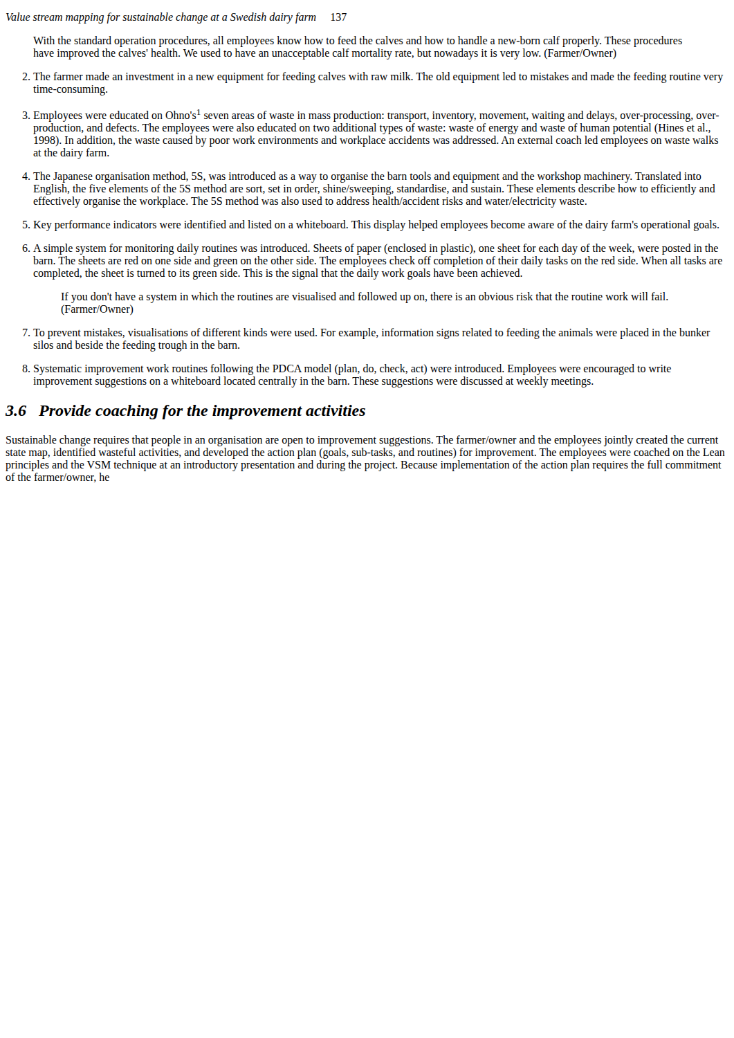Value stream mapping for sustainable change at a Swedish dairy farm 137
With the standard operation procedures, all employees know how to feed the calves and how to handle a new-born calf properly. These procedures have improved the calves' health. We used to have an unacceptable calf mortality rate, but nowadays it is very low. (Farmer/Owner)
The farmer made an investment in a new equipment for feeding calves with raw milk. The old equipment led to mistakes and made the feeding routine very time-consuming.
Employees were educated on Ohno's1 seven areas of waste in mass production: transport, inventory, movement, waiting and delays, over-processing, over-production, and defects. The employees were also educated on two additional types of waste: waste of energy and waste of human potential (Hines et al., 1998). In addition, the waste caused by poor work environments and workplace accidents was addressed. An external coach led employees on waste walks at the dairy farm.
The Japanese organisation method, 5S, was introduced as a way to organise the barn tools and equipment and the workshop machinery. Translated into English, the five elements of the 5S method are sort, set in order, shine/sweeping, standardise, and sustain. These elements describe how to efficiently and effectively organise the workplace. The 5S method was also used to address health/accident risks and water/electricity waste.
Key performance indicators were identified and listed on a whiteboard. This display helped employees become aware of the dairy farm's operational goals.
A simple system for monitoring daily routines was introduced. Sheets of paper (enclosed in plastic), one sheet for each day of the week, were posted in the barn. The sheets are red on one side and green on the other side. The employees check off completion of their daily tasks on the red side. When all tasks are completed, the sheet is turned to its green side. This is the signal that the daily work goals have been achieved.
If you don't have a system in which the routines are visualised and followed up on, there is an obvious risk that the routine work will fail. (Farmer/Owner)
To prevent mistakes, visualisations of different kinds were used. For example, information signs related to feeding the animals were placed in the bunker silos and beside the feeding trough in the barn.
Systematic improvement work routines following the PDCA model (plan, do, check, act) were introduced. Employees were encouraged to write improvement suggestions on a whiteboard located centrally in the barn. These suggestions were discussed at weekly meetings.
3.6 Provide coaching for the improvement activities
Sustainable change requires that people in an organisation are open to improvement suggestions. The farmer/owner and the employees jointly created the current state map, identified wasteful activities, and developed the action plan (goals, sub-tasks, and routines) for improvement. The employees were coached on the Lean principles and the VSM technique at an introductory presentation and during the project. Because implementation of the action plan requires the full commitment of the farmer/owner, he